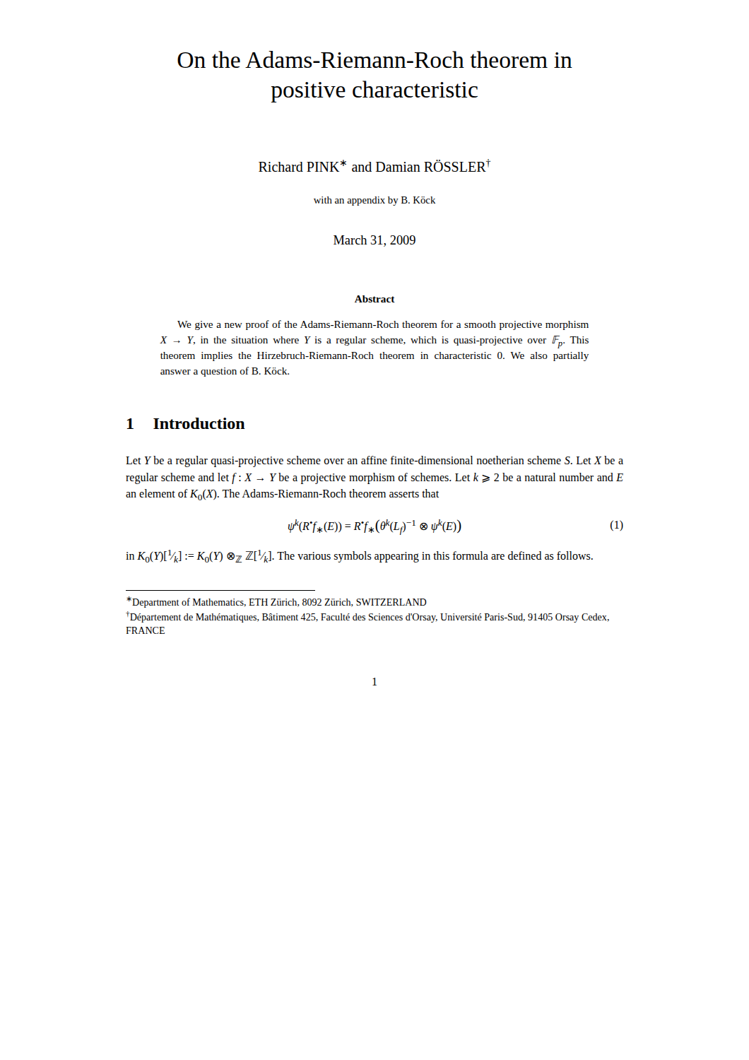On the Adams-Riemann-Roch theorem in
positive characteristic
Richard PINK∗ and Damian RÖSSLER†
with an appendix by B. Köck
March 31, 2009
Abstract
We give a new proof of the Adams-Riemann-Roch theorem for a smooth projective morphism X → Y, in the situation where Y is a regular scheme, which is quasi-projective over 𝔽p. This theorem implies the Hirzebruch-Riemann-Roch theorem in characteristic 0. We also partially answer a question of B. Köck.
1 Introduction
Let Y be a regular quasi-projective scheme over an affine finite-dimensional noetherian scheme S. Let X be a regular scheme and let f : X → Y be a projective morphism of schemes. Let k ⩾ 2 be a natural number and E an element of K0(X). The Adams-Riemann-Roch theorem asserts that
ψk(R•f∗(E)) = R•f∗(θk(Lf)−1 ⊗ ψk(E)) (1)
in K0(Y)[1⁄k] := K0(Y) ⊗ℤ ℤ[1⁄k]. The various symbols appearing in this formula are defined as follows.
∗Department of Mathematics, ETH Zürich, 8092 Zürich, SWITZERLAND
†Département de Mathématiques, Bâtiment 425, Faculté des Sciences d'Orsay, Université Paris-Sud, 91405 Orsay Cedex, FRANCE
1